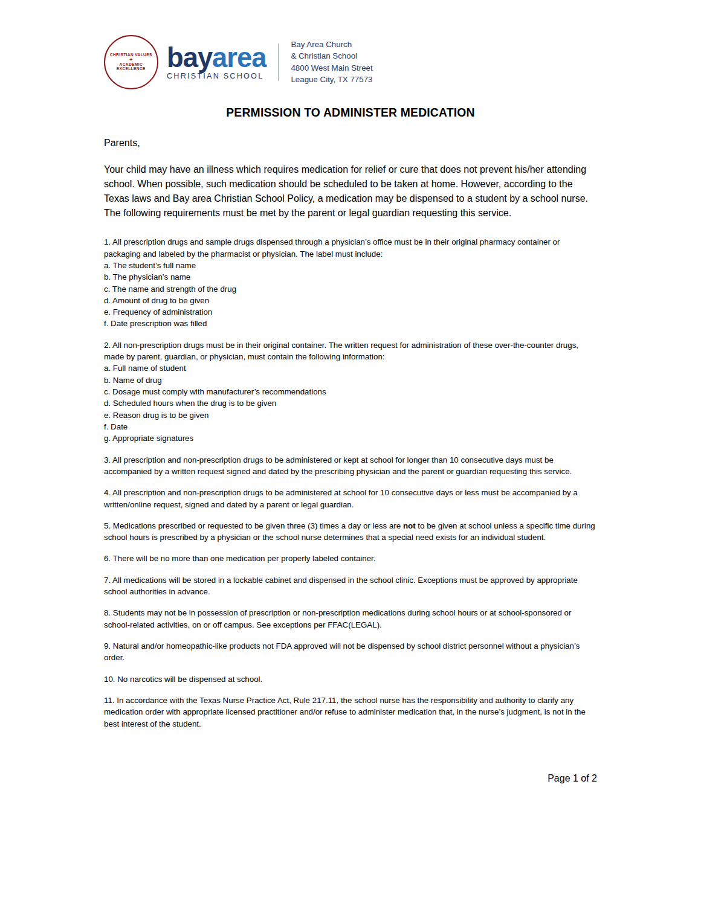CHRISTIAN VALUES
✦
ACADEMIC
EXCELLENCE
bay area
CHRISTIAN SCHOOL
Bay Area Church
& Christian School
4800 West Main Street
League City, TX 77573
PERMISSION TO ADMINISTER MEDICATION
Parents,
Your child may have an illness which requires medication for relief or cure that does not prevent his/her attending school. When possible, such medication should be scheduled to be taken at home. However, according to the Texas laws and Bay area Christian School Policy, a medication may be dispensed to a student by a school nurse. The following requirements must be met by the parent or legal guardian requesting this service.
1. All prescription drugs and sample drugs dispensed through a physician’s office must be in their original pharmacy container or packaging and labeled by the pharmacist or physician. The label must include:
a. The student’s full name
b. The physician’s name
c. The name and strength of the drug
d. Amount of drug to be given
e. Frequency of administration
f. Date prescription was filled
2. All non-prescription drugs must be in their original container. The written request for administration of these over-the-counter drugs, made by parent, guardian, or physician, must contain the following information:
a. Full name of student
b. Name of drug
c. Dosage must comply with manufacturer’s recommendations
d. Scheduled hours when the drug is to be given
e. Reason drug is to be given
f. Date
g. Appropriate signatures
3. All prescription and non-prescription drugs to be administered or kept at school for longer than 10 consecutive days must be accompanied by a written request signed and dated by the prescribing physician and the parent or guardian requesting this service.
4. All prescription and non-prescription drugs to be administered at school for 10 consecutive days or less must be accompanied by a written/online request, signed and dated by a parent or legal guardian.
5. Medications prescribed or requested to be given three (3) times a day or less are not to be given at school unless a specific time during school hours is prescribed by a physician or the school nurse determines that a special need exists for an individual student.
6. There will be no more than one medication per properly labeled container.
7. All medications will be stored in a lockable cabinet and dispensed in the school clinic. Exceptions must be approved by appropriate school authorities in advance.
8. Students may not be in possession of prescription or non-prescription medications during school hours or at school-sponsored or school-related activities, on or off campus. See exceptions per FFAC(LEGAL).
9. Natural and/or homeopathic-like products not FDA approved will not be dispensed by school district personnel without a physician’s order.
10. No narcotics will be dispensed at school.
11. In accordance with the Texas Nurse Practice Act, Rule 217.11, the school nurse has the responsibility and authority to clarify any medication order with appropriate licensed practitioner and/or refuse to administer medication that, in the nurse’s judgment, is not in the best interest of the student.
Page 1 of 2